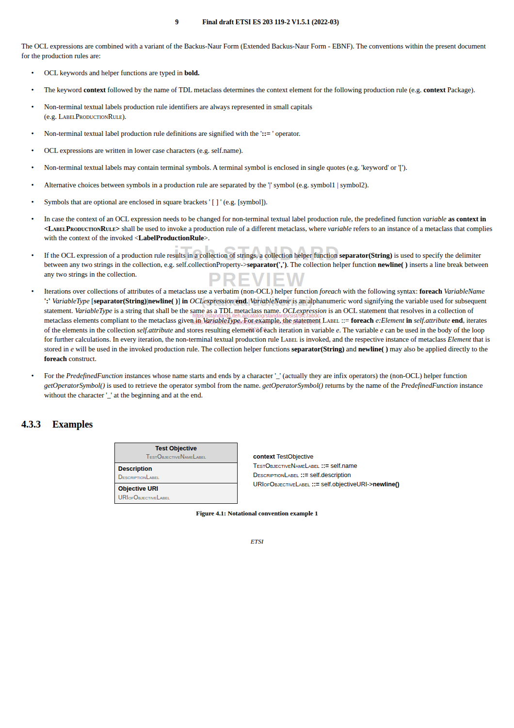9 Final draft ETSI ES 203 119-2 V1.5.1 (2022-03)
The OCL expressions are combined with a variant of the Backus-Naur Form (Extended Backus-Naur Form - EBNF). The conventions within the present document for the production rules are:
OCL keywords and helper functions are typed in bold.
The keyword context followed by the name of TDL metaclass determines the context element for the following production rule (e.g. context Package).
Non-terminal textual labels production rule identifiers are always represented in small capitals
(e.g. LabelProductionRule).
Non-terminal textual label production rule definitions are signified with the '::= ' operator.
OCL expressions are written in lower case characters (e.g. self.name).
Non-terminal textual labels may contain terminal symbols. A terminal symbol is enclosed in single quotes (e.g. 'keyword' or '[').
Alternative choices between symbols in a production rule are separated by the '|' symbol (e.g. symbol1 | symbol2).
Symbols that are optional are enclosed in square brackets ' [ ] ' (e.g. [symbol]).
In case the context of an OCL expression needs to be changed for non-terminal textual label production rule, the predefined function variable as context in <LabelProductionRule> shall be used to invoke a production rule of a different metaclass, where variable refers to an instance of a metaclass that complies with the context of the invoked <LabelProductionRule>.
iTeh STANDARD
PREVIEW
(standards.iteh.ai)
https://standards.iteh.ai/catalog/standards/sist/9fc7ab0c-
5d93-4403-a3a5-3c9b5b59b0fc/etsi-es-203-119-2-v1-5-1-
2022-03
If the OCL expression of a production rule results in a collection of strings, a collection helper function separator(String) is used to specify the delimiter between any two strings in the collection, e.g. self.collectionProperty->separator(','). The collection helper function newline( ) inserts a line break between any two strings in the collection.
Iterations over collections of attributes of a metaclass use a verbatim (non-OCL) helper function foreach with the following syntax: foreach VariableName ':' VariableType [separator(String)|newline( )] in OCLexpression end. VariableName is an alphanumeric word signifying the variable used for subsequent statement. VariableType is a string that shall be the same as a TDL metaclass name. OCLexpression is an OCL statement that resolves in a collection of metaclass elements compliant to the metaclass given in VariableType. For example, the statement Label ::= foreach e:Element in self.attribute end, iterates of the elements in the collection self.attribute and stores resulting element of each iteration in variable e. The variable e can be used in the body of the loop for further calculations. In every iteration, the non-terminal textual production rule Label is invoked, and the respective instance of metaclass Element that is stored in e will be used in the invoked production rule. The collection helper functions separator(String) and newline( ) may also be applied directly to the foreach construct.
For the PredefinedFunction instances whose name starts and ends by a character '_' (actually they are infix operators) the (non-OCL) helper function getOperatorSymbol() is used to retrieve the operator symbol from the name. getOperatorSymbol() returns by the name of the PredefinedFunction instance without the character '_' at the beginning and at the end.
4.3.3 Examples
| Test Objective TestObjectiveNameLabel |
| Description DescriptionLabel |
| Objective URI URIofObjectiveLabel |
context TestObjective
TestObjectiveNameLabel ::= self.name
DescriptionLabel ::= self.description
URIofObjectiveLabel ::= self.objectiveURI->newline()
Figure 4.1: Notational convention example 1
ETSI